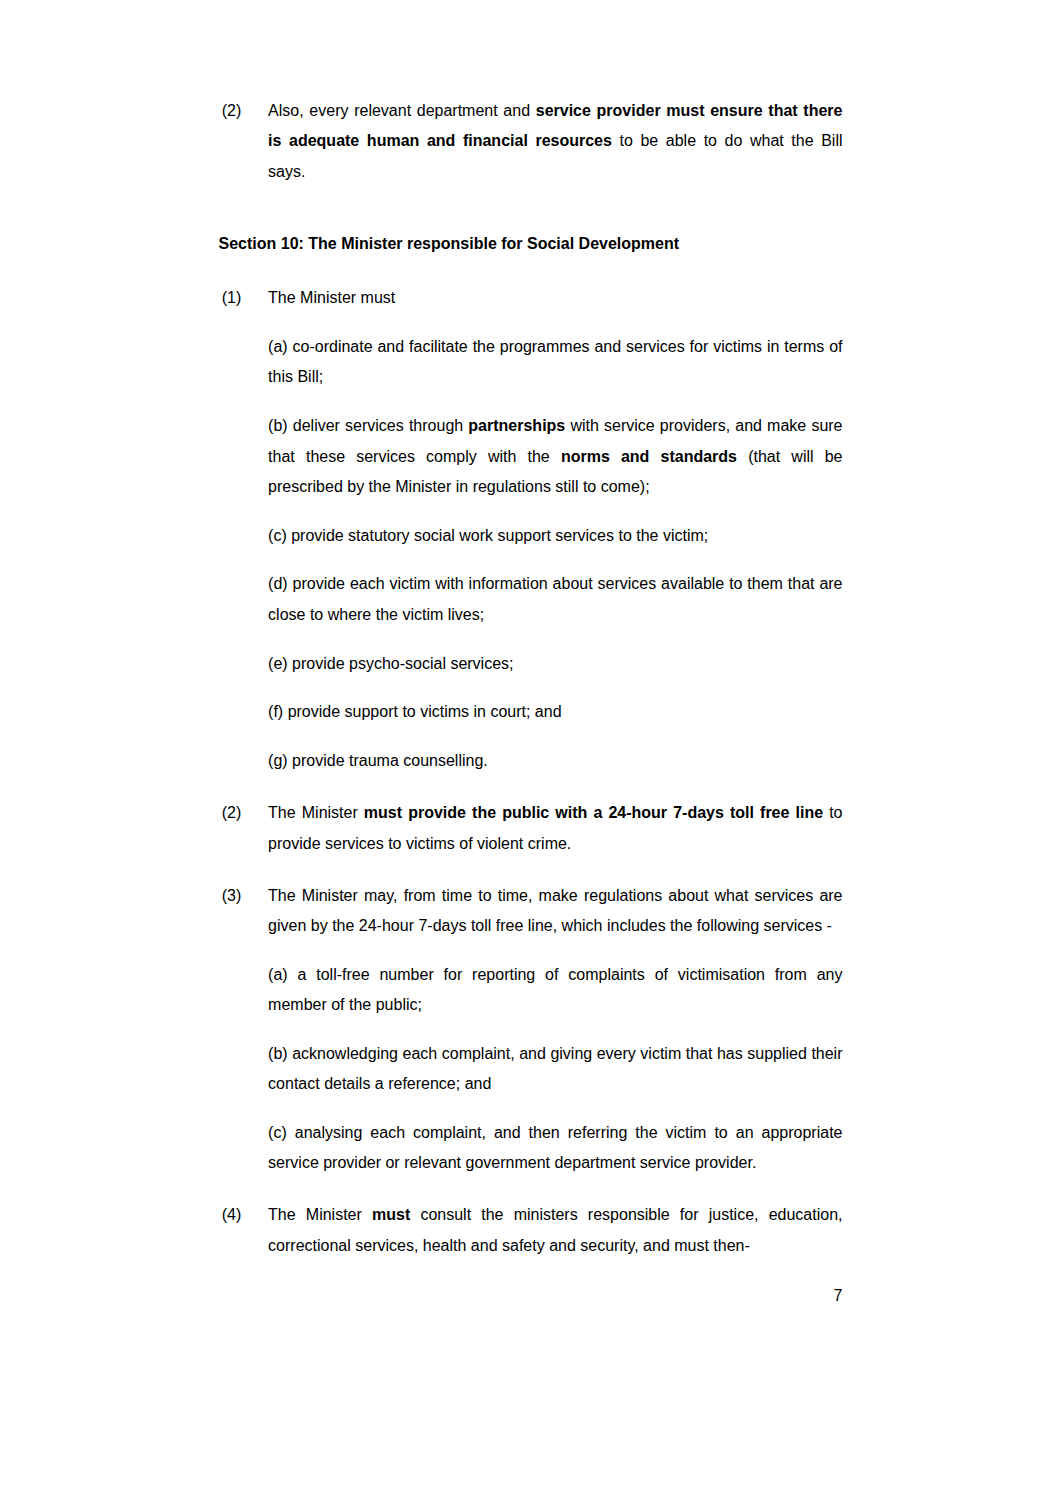(2)
Also, every relevant department and service provider must ensure that there is adequate human and financial resources to be able to do what the Bill says.
Section 10: The Minister responsible for Social Development
(1)
The Minister must
(a) co-ordinate and facilitate the programmes and services for victims in terms of this Bill;
(b) deliver services through partnerships with service providers, and make sure that these services comply with the norms and standards (that will be prescribed by the Minister in regulations still to come);
(c) provide statutory social work support services to the victim;
(d) provide each victim with information about services available to them that are close to where the victim lives;
(e) provide psycho-social services;
(f) provide support to victims in court; and
(g) provide trauma counselling.
(2)
The Minister must provide the public with a 24-hour 7-days toll free line to provide services to victims of violent crime.
(3)
The Minister may, from time to time, make regulations about what services are given by the 24-hour 7-days toll free line, which includes the following services -
(a) a toll-free number for reporting of complaints of victimisation from any member of the public;
(b) acknowledging each complaint, and giving every victim that has supplied their contact details a reference; and
(c) analysing each complaint, and then referring the victim to an appropriate service provider or relevant government department service provider.
(4)
The Minister must consult the ministers responsible for justice, education, correctional services, health and safety and security, and must then-
7